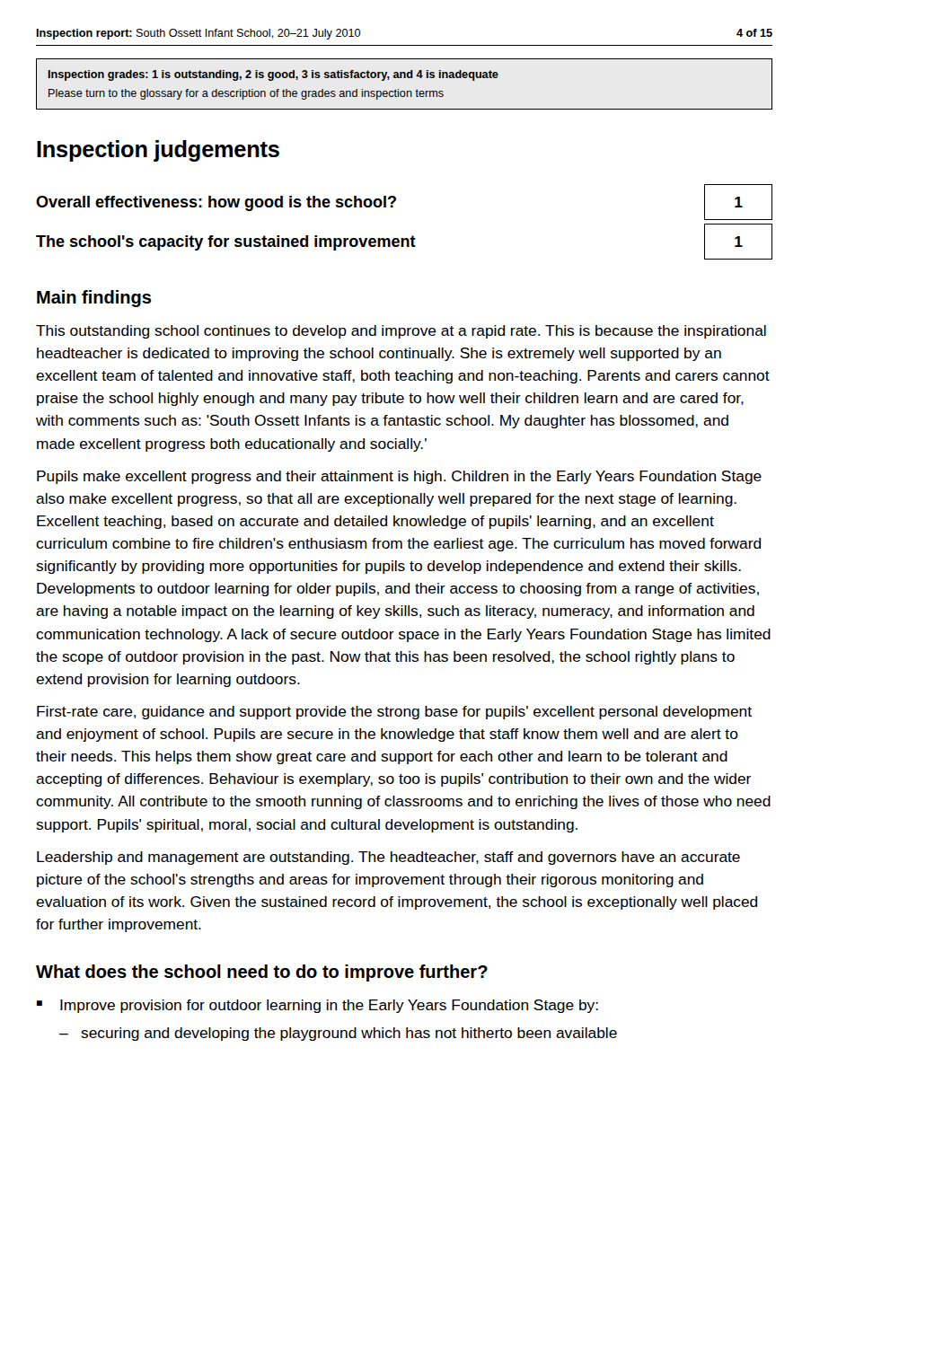Inspection report: South Ossett Infant School, 20–21 July 2010
4 of 15
Inspection grades: 1 is outstanding, 2 is good, 3 is satisfactory, and 4 is inadequate
Please turn to the glossary for a description of the grades and inspection terms
Inspection judgements
| Overall effectiveness: how good is the school? | 1 |
| The school's capacity for sustained improvement | 1 |
Main findings
This outstanding school continues to develop and improve at a rapid rate. This is because the inspirational headteacher is dedicated to improving the school continually. She is extremely well supported by an excellent team of talented and innovative staff, both teaching and non-teaching. Parents and carers cannot praise the school highly enough and many pay tribute to how well their children learn and are cared for, with comments such as: 'South Ossett Infants is a fantastic school. My daughter has blossomed, and made excellent progress both educationally and socially.'
Pupils make excellent progress and their attainment is high. Children in the Early Years Foundation Stage also make excellent progress, so that all are exceptionally well prepared for the next stage of learning. Excellent teaching, based on accurate and detailed knowledge of pupils' learning, and an excellent curriculum combine to fire children's enthusiasm from the earliest age. The curriculum has moved forward significantly by providing more opportunities for pupils to develop independence and extend their skills. Developments to outdoor learning for older pupils, and their access to choosing from a range of activities, are having a notable impact on the learning of key skills, such as literacy, numeracy, and information and communication technology. A lack of secure outdoor space in the Early Years Foundation Stage has limited the scope of outdoor provision in the past. Now that this has been resolved, the school rightly plans to extend provision for learning outdoors.
First-rate care, guidance and support provide the strong base for pupils' excellent personal development and enjoyment of school. Pupils are secure in the knowledge that staff know them well and are alert to their needs. This helps them show great care and support for each other and learn to be tolerant and accepting of differences. Behaviour is exemplary, so too is pupils' contribution to their own and the wider community. All contribute to the smooth running of classrooms and to enriching the lives of those who need support. Pupils' spiritual, moral, social and cultural development is outstanding.
Leadership and management are outstanding. The headteacher, staff and governors have an accurate picture of the school's strengths and areas for improvement through their rigorous monitoring and evaluation of its work. Given the sustained record of improvement, the school is exceptionally well placed for further improvement.
What does the school need to do to improve further?
Improve provision for outdoor learning in the Early Years Foundation Stage by:
securing and developing the playground which has not hitherto been available